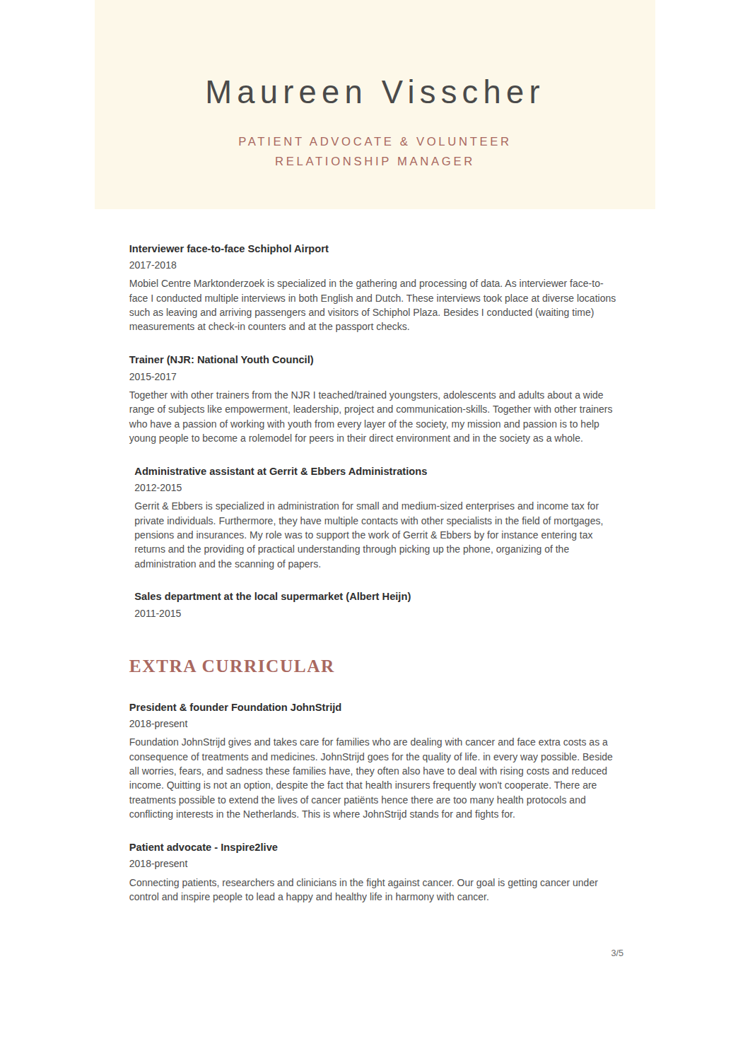Maureen Visscher
Patient Advocate & Volunteer
Relationship Manager
Interviewer face-to-face Schiphol Airport
2017-2018
Mobiel Centre Marktonderzoek is specialized in the gathering and processing of data. As interviewer face-to-face I conducted multiple interviews in both English and Dutch. These interviews took place at diverse locations such as leaving and arriving passengers and visitors of Schiphol Plaza. Besides I conducted (waiting time) measurements at check-in counters and at the passport checks.
Trainer (NJR: National Youth Council)
2015-2017
Together with other trainers from the NJR I teached/trained youngsters, adolescents and adults about a wide range of subjects like empowerment, leadership, project and communication-skills. Together with other trainers who have a passion of working with youth from every layer of the society, my mission and passion is to help young people to become a rolemodel for peers in their direct environment and in the society as a whole.
Administrative assistant at Gerrit & Ebbers Administrations
2012-2015
Gerrit & Ebbers is specialized in administration for small and medium-sized enterprises and income tax for private individuals. Furthermore, they have multiple contacts with other specialists in the field of mortgages, pensions and insurances. My role was to support the work of Gerrit & Ebbers by for instance entering tax returns and the providing of practical understanding through picking up the phone, organizing of the administration and the scanning of papers.
Sales department at the local supermarket (Albert Heijn)
2011-2015
EXTRA CURRICULAR
President & founder Foundation JohnStrijd
2018-present
Foundation JohnStrijd gives and takes care for families who are dealing with cancer and face extra costs as a consequence of treatments and medicines. JohnStrijd goes for the quality of life. in every way possible. Beside all worries, fears, and sadness these families have, they often also have to deal with rising costs and reduced income. Quitting is not an option, despite the fact that health insurers frequently won't cooperate. There are treatments possible to extend the lives of cancer patiënts hence there are too many health protocols and conflicting interests in the Netherlands. This is where JohnStrijd stands for and fights for.
Patient advocate - Inspire2live
2018-present
Connecting patients, researchers and clinicians in the fight against cancer. Our goal is getting cancer under control and inspire people to lead a happy and healthy life in harmony with cancer.
3/5